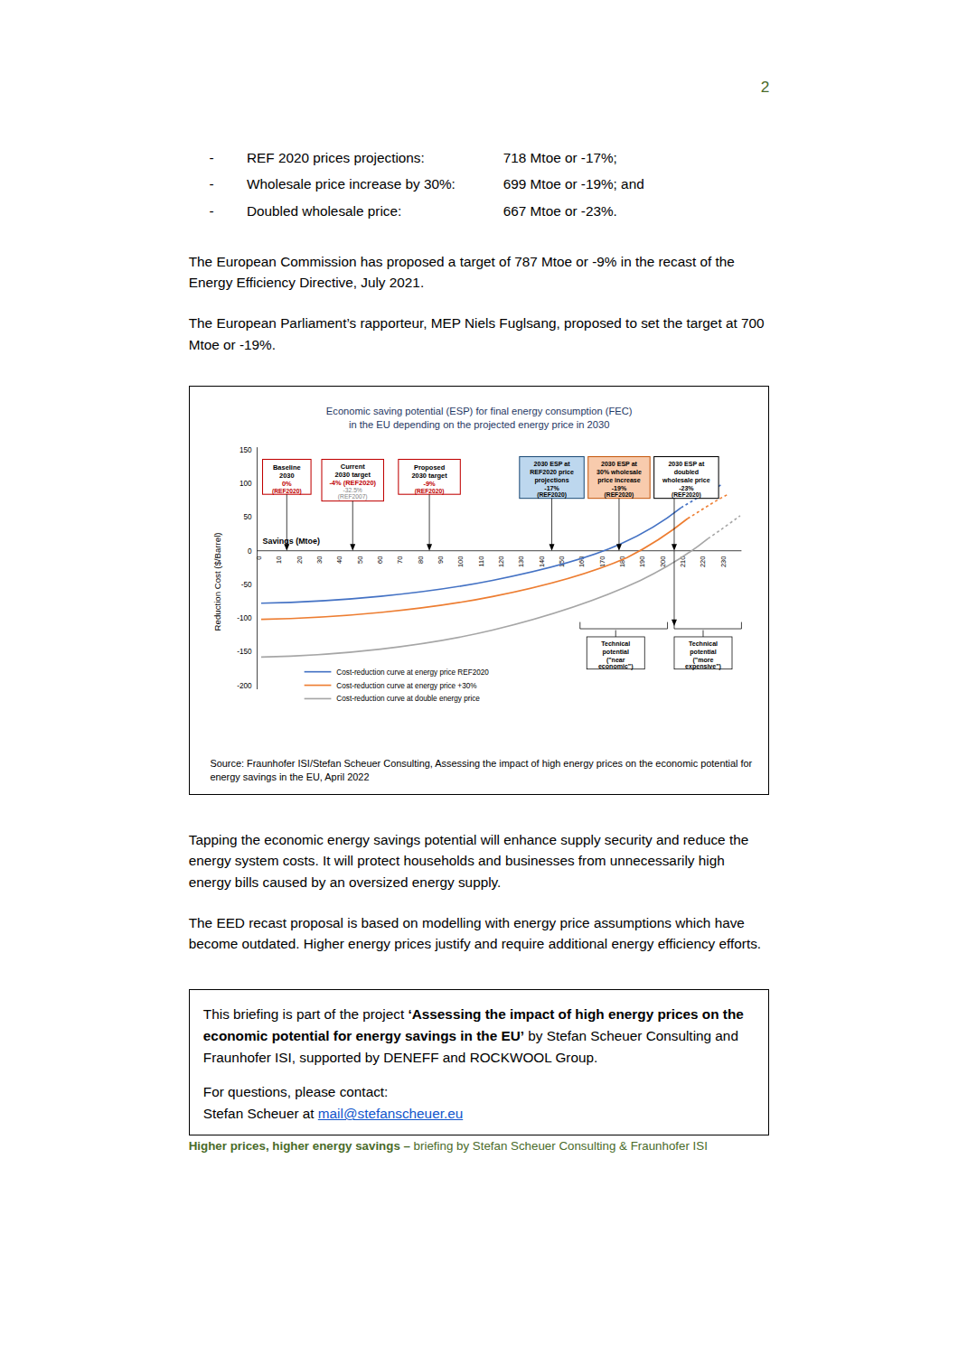2
| - | REF 2020 prices projections: | 718 Mtoe or -17%; |
| - | Wholesale price increase by 30%: | 699 Mtoe or -19%; and |
| - | Doubled wholesale price: | 667 Mtoe or -23%. |
The European Commission has proposed a target of 787 Mtoe or -9% in the recast of the Energy Efficiency Directive, July 2021.
The European Parliament’s rapporteur, MEP Niels Fuglsang, proposed to set the target at 700 Mtoe or -19%.
Economic saving potential (ESP) for final energy consumption (FEC) in the EU depending on the projected energy price in 2030 Reduction Cost ($/Barrel) 150 100 50 0 -50 -100 -150 -200 Savings (Mtoe) 0 10 20 30 40 50 60 70 80 90 100 110 120 130 140 150 160 170 180 190 200 210 220 230 Baseline 2030 0% (REF2020) Current 2030 target -4% (REF2020) -32.5% (REF2007) Proposed 2030 target -9% (REF2020) 2030 ESP at REF2020 price projections -17% (REF2020) 2030 ESP at 30% wholesale price increase -19% (REF2020) 2030 ESP at doubled wholesale price -23% (REF2020) Technical potential ("near economic") Technical potential ("more expensive") Cost-reduction curve at energy price REF2020 Cost-reduction curve at energy price +30% Cost-reduction curve at double energy price
Source: Fraunhofer ISI/Stefan Scheuer Consulting, Assessing the impact of high energy prices on the economic potential for energy savings in the EU, April 2022
Tapping the economic energy savings potential will enhance supply security and reduce the energy system costs. It will protect households and businesses from unnecessarily high energy bills caused by an oversized energy supply.
The EED recast proposal is based on modelling with energy price assumptions which have become outdated. Higher energy prices justify and require additional energy efficiency efforts.
This briefing is part of the project ‘Assessing the impact of high energy prices on the economic potential for energy savings in the EU’ by Stefan Scheuer Consulting and Fraunhofer ISI, supported by DENEFF and ROCKWOOL Group.
For questions, please contact:
Stefan Scheuer at mail@stefanscheuer.eu
Higher prices, higher energy savings – briefing by Stefan Scheuer Consulting & Fraunhofer ISI